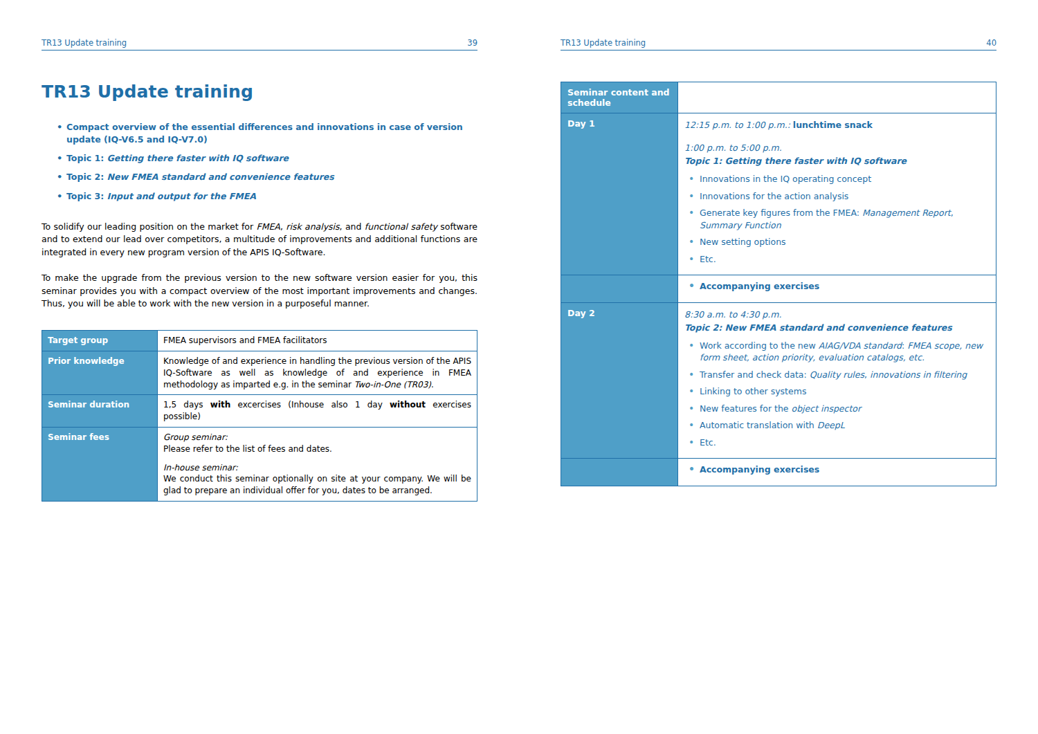TR13 Update training 39
TR13 Update training
Compact overview of the essential differences and innovations in case of version update (IQ-V6.5 and IQ-V7.0)
Topic 1: Getting there faster with IQ software
Topic 2: New FMEA standard and convenience features
Topic 3: Input and output for the FMEA
To solidify our leading position on the market for FMEA, risk analysis, and functional safety software and to extend our lead over competitors, a multitude of improvements and additional functions are integrated in every new program version of the APIS IQ-Software.
To make the upgrade from the previous version to the new software version easier for you, this seminar provides you with a compact overview of the most important improvements and changes. Thus, you will be able to work with the new version in a purposeful manner.
| Target group | FMEA supervisors and FMEA facilitators |
| Prior knowledge | Knowledge of and experience in handling the previous version of the APIS IQ-Software as well as knowledge of and experience in FMEA methodology as imparted e.g. in the seminar Two-in-One (TR03) . |
| Seminar duration | 1,5 days with excercises (Inhouse also 1 day without exercises possible) |
| Seminar fees | Group seminar: Please refer to the list of fees and dates. In-house seminar: We conduct this seminar optionally on site at your company. We will be glad to prepare an individual offer for you, dates to be arranged. |
TR13 Update training 40
| Seminar content and schedule | |
| Day 1 | 12:15 p.m. to 1:00 p.m.: lunchtime snack 1:00 p.m. to 5:00 p.m. Topic 1: Getting there faster with IQ software Innovations in the IQ operating concept Innovations for the action analysis Generate key figures from the FMEA: Management Report , Summary Function New setting options Etc. |
| | Accompanying exercises |
| Day 2 | 8:30 a.m. to 4:30 p.m. Topic 2: New FMEA standard and convenience features Work according to the new AIAG/VDA standard : FMEA scope, new form sheet, action priority, evaluation catalogs, etc. Transfer and check data: Quality rules , innovations in filtering Linking to other systems New features for the object inspector Automatic translation with DeepL Etc. |
| | Accompanying exercises |